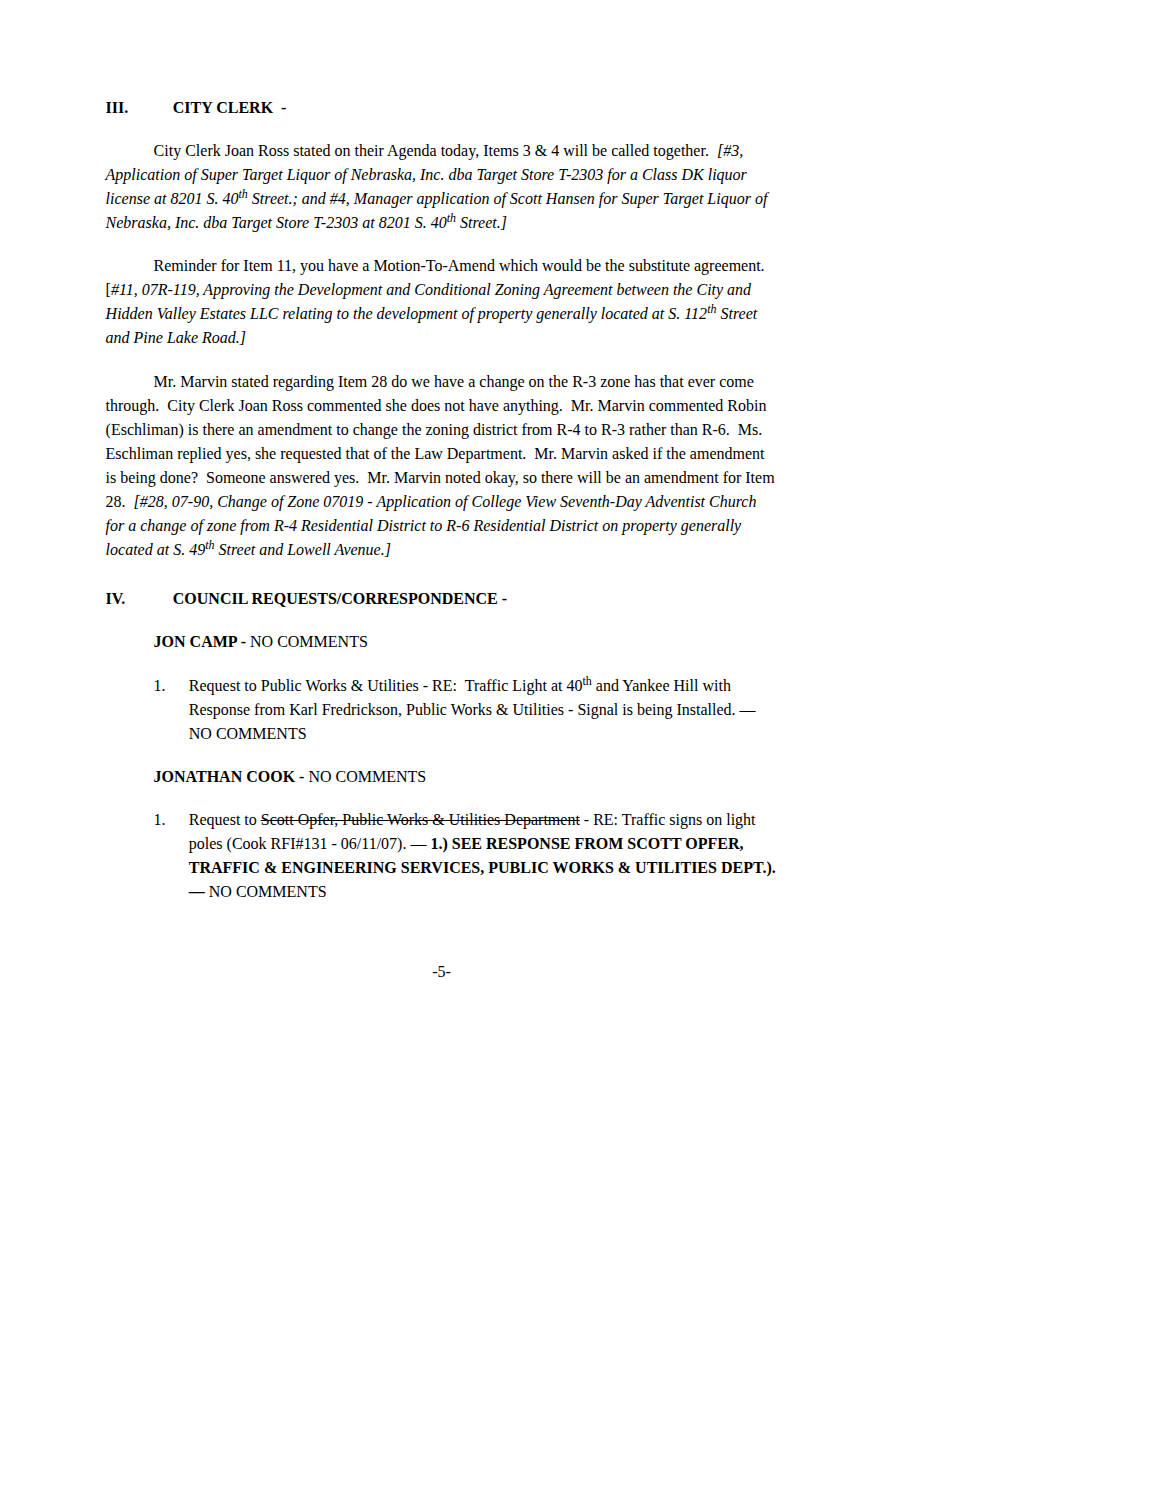III. CITY CLERK -
City Clerk Joan Ross stated on their Agenda today, Items 3 & 4 will be called together. [#3, Application of Super Target Liquor of Nebraska, Inc. dba Target Store T-2303 for a Class DK liquor license at 8201 S. 40th Street.; and #4, Manager application of Scott Hansen for Super Target Liquor of Nebraska, Inc. dba Target Store T-2303 at 8201 S. 40th Street.]
Reminder for Item 11, you have a Motion-To-Amend which would be the substitute agreement. [#11, 07R-119, Approving the Development and Conditional Zoning Agreement between the City and Hidden Valley Estates LLC relating to the development of property generally located at S. 112th Street and Pine Lake Road.]
Mr. Marvin stated regarding Item 28 do we have a change on the R-3 zone has that ever come through. City Clerk Joan Ross commented she does not have anything. Mr. Marvin commented Robin (Eschliman) is there an amendment to change the zoning district from R-4 to R-3 rather than R-6. Ms. Eschliman replied yes, she requested that of the Law Department. Mr. Marvin asked if the amendment is being done? Someone answered yes. Mr. Marvin noted okay, so there will be an amendment for Item 28. [#28, 07-90, Change of Zone 07019 - Application of College View Seventh-Day Adventist Church for a change of zone from R-4 Residential District to R-6 Residential District on property generally located at S. 49th Street and Lowell Avenue.]
IV. COUNCIL REQUESTS/CORRESPONDENCE -
JON CAMP - NO COMMENTS
1. Request to Public Works & Utilities - RE: Traffic Light at 40th and Yankee Hill with Response from Karl Fredrickson, Public Works & Utilities - Signal is being Installed. — NO COMMENTS
JONATHAN COOK - NO COMMENTS
1. Request to Scott Opfer, Public Works & Utilities Department - RE: Traffic signs on light poles (Cook RFI#131 - 06/11/07). — 1.) SEE RESPONSE FROM SCOTT OPFER, TRAFFIC & ENGINEERING SERVICES, PUBLIC WORKS & UTILITIES DEPT.). — NO COMMENTS
-5-